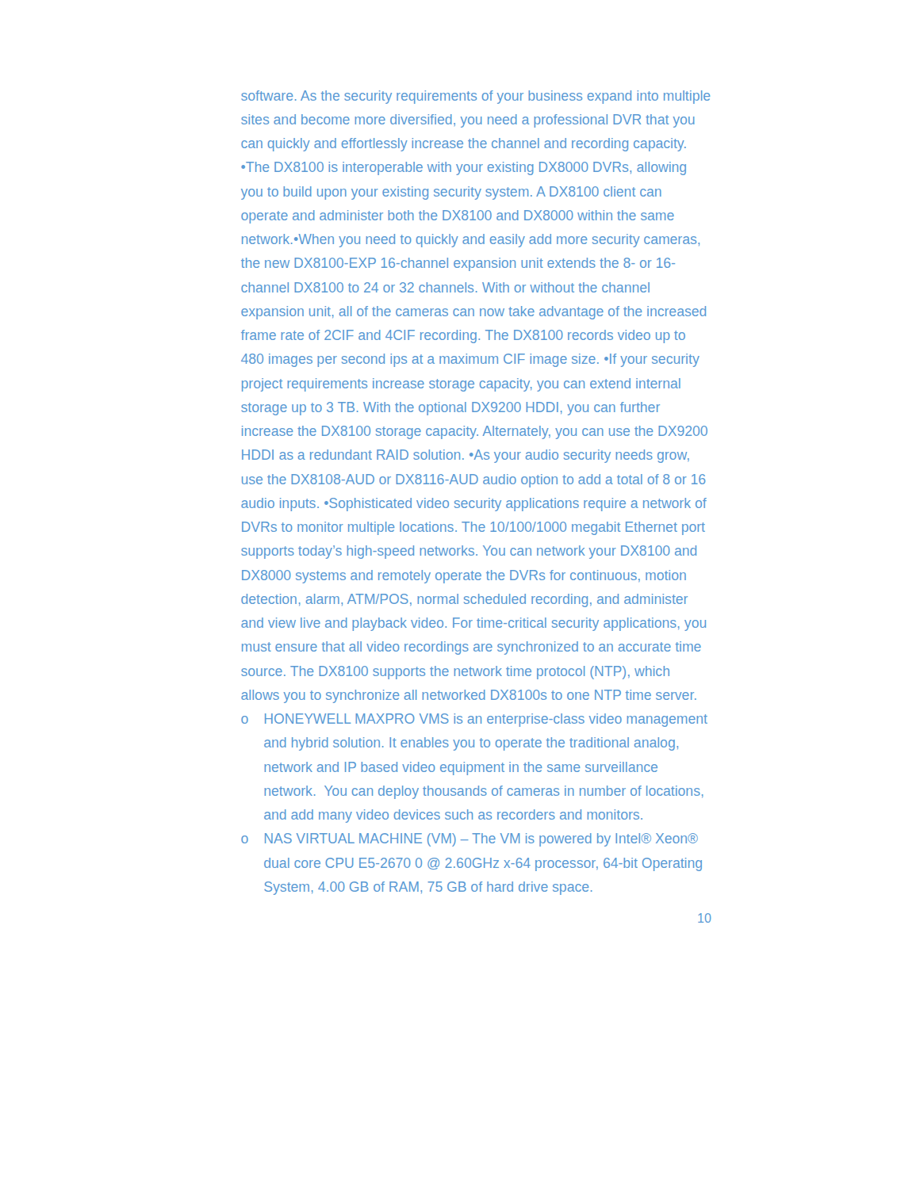software. As the security requirements of your business expand into multiple sites and become more diversified, you need a professional DVR that you can quickly and effortlessly increase the channel and recording capacity. •The DX8100 is interoperable with your existing DX8000 DVRs, allowing you to build upon your existing security system. A DX8100 client can operate and administer both the DX8100 and DX8000 within the same network.•When you need to quickly and easily add more security cameras, the new DX8100-EXP 16-channel expansion unit extends the 8- or 16-channel DX8100 to 24 or 32 channels. With or without the channel expansion unit, all of the cameras can now take advantage of the increased frame rate of 2CIF and 4CIF recording. The DX8100 records video up to 480 images per second ips at a maximum CIF image size. •If your security project requirements increase storage capacity, you can extend internal storage up to 3 TB. With the optional DX9200 HDDI, you can further increase the DX8100 storage capacity. Alternately, you can use the DX9200 HDDI as a redundant RAID solution. •As your audio security needs grow, use the DX8108-AUD or DX8116-AUD audio option to add a total of 8 or 16 audio inputs. •Sophisticated video security applications require a network of DVRs to monitor multiple locations. The 10/100/1000 megabit Ethernet port supports today’s high-speed networks. You can network your DX8100 and DX8000 systems and remotely operate the DVRs for continuous, motion detection, alarm, ATM/POS, normal scheduled recording, and administer and view live and playback video. For time-critical security applications, you must ensure that all video recordings are synchronized to an accurate time source. The DX8100 supports the network time protocol (NTP), which allows you to synchronize all networked DX8100s to one NTP time server.
HONEYWELL MAXPRO VMS is an enterprise-class video management and hybrid solution. It enables you to operate the traditional analog, network and IP based video equipment in the same surveillance network. You can deploy thousands of cameras in number of locations, and add many video devices such as recorders and monitors.
NAS VIRTUAL MACHINE (VM) – The VM is powered by Intel® Xeon® dual core CPU E5-2670 0 @ 2.60GHz x-64 processor, 64-bit Operating System, 4.00 GB of RAM, 75 GB of hard drive space.
10